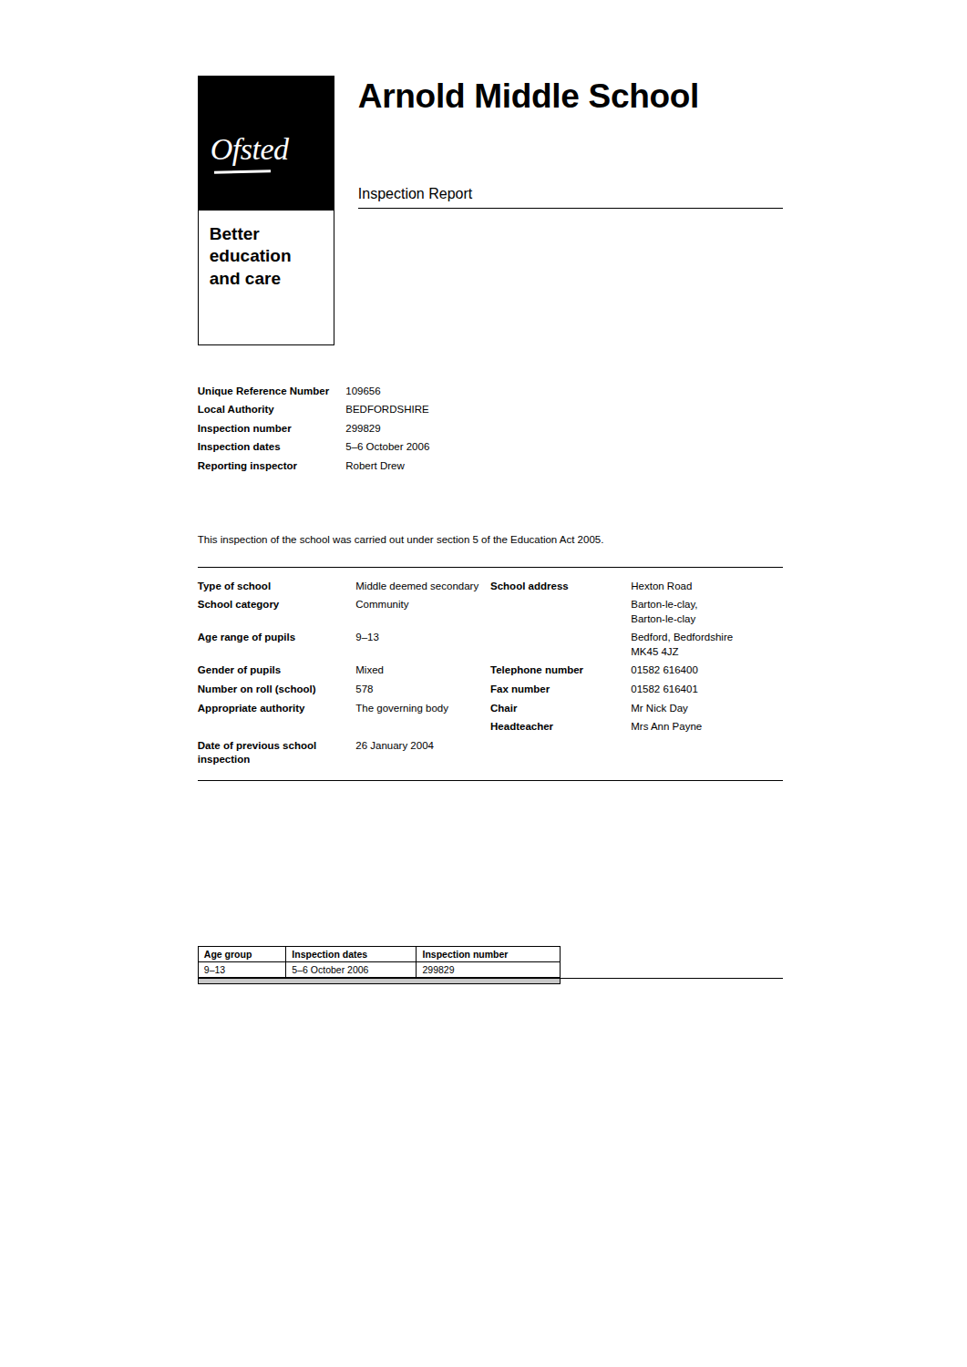Ofsted
Better
education
and care
Arnold Middle School
Inspection Report
| Unique Reference Number | 109656 |
| Local Authority | BEDFORDSHIRE |
| Inspection number | 299829 |
| Inspection dates | 5–6 October 2006 |
| Reporting inspector | Robert Drew |
This inspection of the school was carried out under section 5 of the Education Act 2005.
| Type of school | Middle deemed secondary | School address | Hexton Road |
| School category | Community | | Barton-le-clay, Barton-le-clay |
| Age range of pupils | 9–13 | | Bedford, Bedfordshire MK45 4JZ |
| Gender of pupils | Mixed | Telephone number | 01582 616400 |
| Number on roll (school) | 578 | Fax number | 01582 616401 |
| Appropriate authority | The governing body | Chair | Mr Nick Day |
| | | Headteacher | Mrs Ann Payne |
| Date of previous school inspection | 26 January 2004 | | |
| Age group | Inspection dates | Inspection number |
| --- | --- | --- |
| 9–13 | 5–6 October 2006 | 299829 |